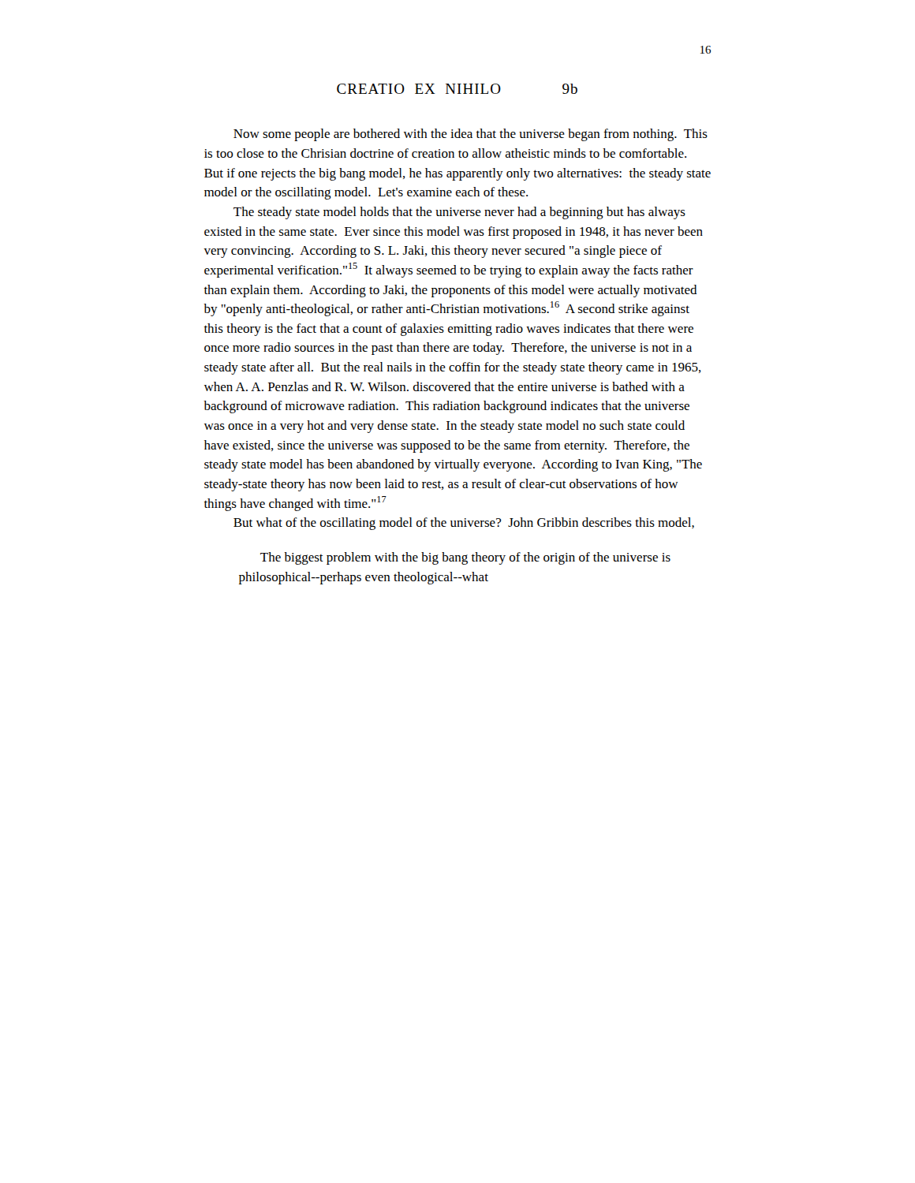16
CREATIO EX NIHILO 9b
Now some people are bothered with the idea that the universe began from nothing. This is too close to the Chrisian doctrine of creation to allow atheistic minds to be comfortable. But if one rejects the big bang model, he has apparently only two alternatives: the steady state model or the oscillating model. Let's examine each of these.
The steady state model holds that the universe never had a beginning but has always existed in the same state. Ever since this model was first proposed in 1948, it has never been very convincing. According to S. L. Jaki, this theory never secured "a single piece of experimental verification."15 It always seemed to be trying to explain away the facts rather than explain them. According to Jaki, the proponents of this model were actually motivated by "openly anti-theological, or rather anti-Christian motivations.16 A second strike against this theory is the fact that a count of galaxies emitting radio waves indicates that there were once more radio sources in the past than there are today. Therefore, the universe is not in a steady state after all. But the real nails in the coffin for the steady state theory came in 1965, when A. A. Penzlas and R. W. Wilson. discovered that the entire universe is bathed with a background of microwave radiation. This radiation background indicates that the universe was once in a very hot and very dense state. In the steady state model no such state could have existed, since the universe was supposed to be the same from eternity. Therefore, the steady state model has been abandoned by virtually everyone. According to Ivan King, "The steady-state theory has now been laid to rest, as a result of clear-cut observations of how things have changed with time."17
But what of the oscillating model of the universe? John Gribbin describes this model,
The biggest problem with the big bang theory of the origin of the universe is philosophical--perhaps even theological--what